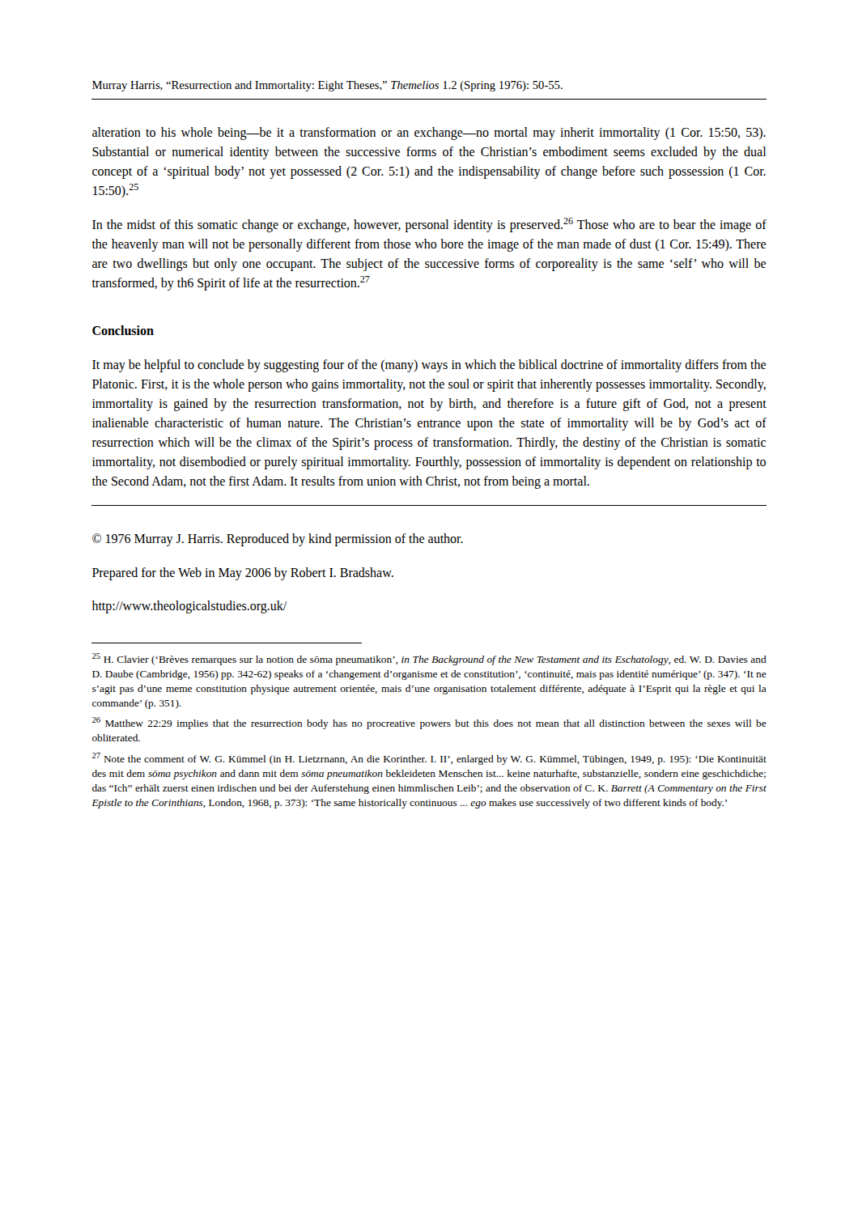Murray Harris, “Resurrection and Immortality: Eight Theses,” Themelios 1.2 (Spring 1976): 50-55.
alteration to his whole being―be it a transformation or an exchange―no mortal may inherit immortality (1 Cor. 15:50, 53). Substantial or numerical identity between the successive forms of the Christian’s embodiment seems excluded by the dual concept of a ‘spiritual body’ not yet possessed (2 Cor. 5:1) and the indispensability of change before such possession (1 Cor. 15:50).25
In the midst of this somatic change or exchange, however, personal identity is preserved.26 Those who are to bear the image of the heavenly man will not be personally different from those who bore the image of the man made of dust (1 Cor. 15:49). There are two dwellings but only one occupant. The subject of the successive forms of corporeality is the same ‘self’ who will be transformed, by th6 Spirit of life at the resurrection.27
Conclusion
It may be helpful to conclude by suggesting four of the (many) ways in which the biblical doctrine of immortality differs from the Platonic. First, it is the whole person who gains immortality, not the soul or spirit that inherently possesses immortality. Secondly, immortality is gained by the resurrection transformation, not by birth, and therefore is a future gift of God, not a present inalienable characteristic of human nature. The Christian’s entrance upon the state of immortality will be by God’s act of resurrection which will be the climax of the Spirit’s process of transformation. Thirdly, the destiny of the Christian is somatic immortality, not disembodied or purely spiritual immortality. Fourthly, possession of immortality is dependent on relationship to the Second Adam, not the first Adam. It results from union with Christ, not from being a mortal.
© 1976 Murray J. Harris. Reproduced by kind permission of the author.
Prepared for the Web in May 2006 by Robert I. Bradshaw.
http://www.theologicalstudies.org.uk/
25 H. Clavier (‘Brèves remarques sur la notion de sōma pneumatikon’, in The Background of the New Testament and its Eschatology, ed. W. D. Davies and D. Daube (Cambridge, 1956) pp. 342-62) speaks of a ‘changement d’organisme et de constitution’, ‘continuité, mais pas identité numérique’ (p. 347). ‘It ne s’agit pas d’une meme constitution physique autrement orientée, mais d’une organisation totalement différente, adéquate à I’Esprit qui la règle et qui la commande’ (p. 351).
26 Matthew 22:29 implies that the resurrection body has no procreative powers but this does not mean that all distinction between the sexes will be obliterated.
27 Note the comment of W. G. Kümmel (in H. Lietzrnann, An die Korinther. I. II’, enlarged by W. G. Kümmel, Tübingen, 1949, p. 195): ‘Die Kontinuität des mit dem sōma psychikon and dann mit dem sōma pneumatikon bekleideten Menschen ist... keine naturhafte, substanzielle, sondern eine geschichdiche; das “Ich” erhält zuerst einen irdischen und bei der Auferstehung einen himmlischen Leib’; and the observation of C. K. Barrett (A Commentary on the First Epistle to the Corinthians, London, 1968, p. 373): ‘The same historically continuous ... ego makes use successively of two different kinds of body.’